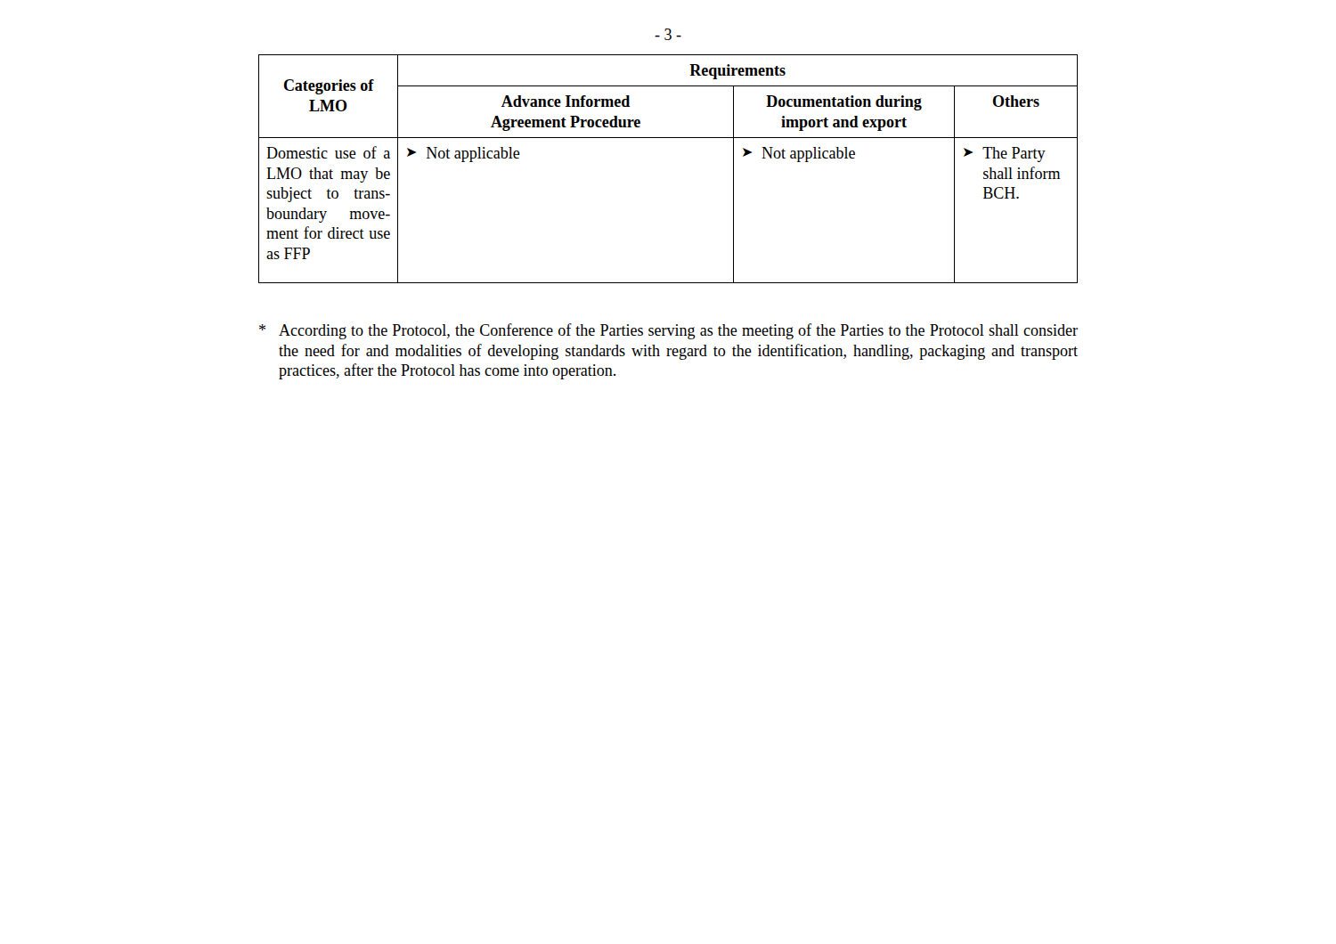- 3 -
| Categories of LMO | Requirements |
| --- | --- |
| Advance Informed Agreement Procedure | Documentation during import and export | Others |
| Domestic use of a LMO that may be subject to trans-boundary movement for direct use as FFP | ➤ Not applicable | ➤ Not applicable | ➤ The Party shall inform BCH. |
* According to the Protocol, the Conference of the Parties serving as the meeting of the Parties to the Protocol shall consider the need for and modalities of developing standards with regard to the identification, handling, packaging and transport practices, after the Protocol has come into operation.